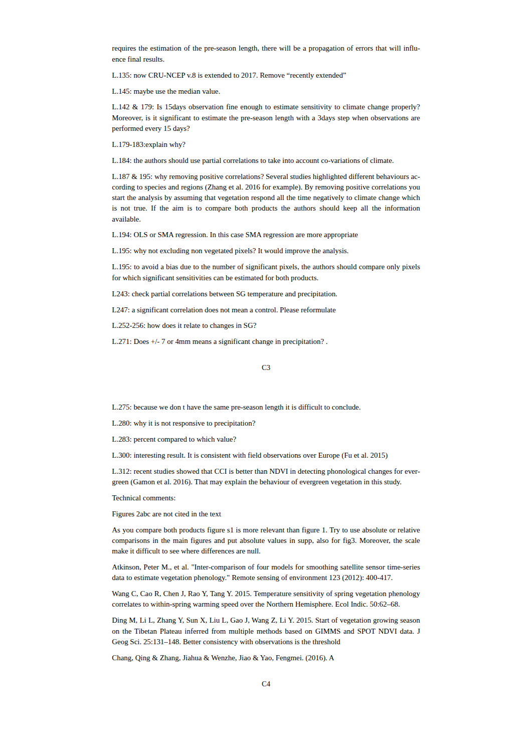requires the estimation of the pre-season length, there will be a propagation of errors that will influence final results.
L.135: now CRU-NCEP v.8 is extended to 2017. Remove “recently extended”
L.145: maybe use the median value.
L.142 & 179: Is 15days observation fine enough to estimate sensitivity to climate change properly? Moreover, is it significant to estimate the pre-season length with a 3days step when observations are performed every 15 days?
L.179-183:explain why?
L.184: the authors should use partial correlations to take into account co-variations of climate.
L.187 & 195: why removing positive correlations? Several studies highlighted different behaviours according to species and regions (Zhang et al. 2016 for example). By removing positive correlations you start the analysis by assuming that vegetation respond all the time negatively to climate change which is not true. If the aim is to compare both products the authors should keep all the information available.
L.194: OLS or SMA regression. In this case SMA regression are more appropriate
L.195: why not excluding non vegetated pixels? It would improve the analysis.
L.195: to avoid a bias due to the number of significant pixels, the authors should compare only pixels for which significant sensitivities can be estimated for both products.
L243: check partial correlations between SG temperature and precipitation.
L247: a significant correlation does not mean a control. Please reformulate
L.252-256: how does it relate to changes in SG?
L.271: Does +/- 7 or 4mm means a significant change in precipitation? .
C3
L.275: because we don t have the same pre-season length it is difficult to conclude.
L.280: why it is not responsive to precipitation?
L.283: percent compared to which value?
L.300: interesting result. It is consistent with field observations over Europe (Fu et al. 2015)
L.312: recent studies showed that CCI is better than NDVI in detecting phonological changes for evergreen (Gamon et al. 2016). That may explain the behaviour of evergreen vegetation in this study.
Technical comments:
Figures 2abc are not cited in the text
As you compare both products figure s1 is more relevant than figure 1. Try to use absolute or relative comparisons in the main figures and put absolute values in supp, also for fig3. Moreover, the scale make it difficult to see where differences are null.
Atkinson, Peter M., et al. "Inter-comparison of four models for smoothing satellite sensor time-series data to estimate vegetation phenology." Remote sensing of environment 123 (2012): 400-417.
Wang C, Cao R, Chen J, Rao Y, Tang Y. 2015. Temperature sensitivity of spring vegetation phenology correlates to within-spring warming speed over the Northern Hemisphere. Ecol Indic. 50:62–68.
Ding M, Li L, Zhang Y, Sun X, Liu L, Gao J, Wang Z, Li Y. 2015. Start of vegetation growing season on the Tibetan Plateau inferred from multiple methods based on GIMMS and SPOT NDVI data. J Geog Sci. 25:131–148. Better consistency with observations is the threshold
Chang, Qing & Zhang, Jiahua & Wenzhe, Jiao & Yao, Fengmei. (2016). A
C4